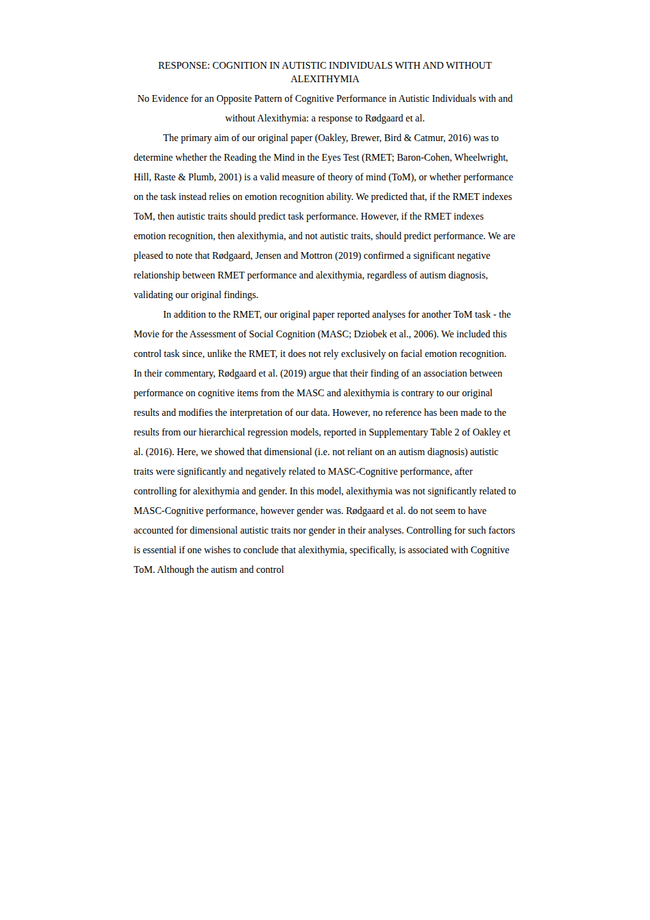Response: Cognition in Autistic Individuals With and Without Alexithymia
No Evidence for an Opposite Pattern of Cognitive Performance in Autistic Individuals with and without Alexithymia: a response to Rødgaard et al.
The primary aim of our original paper (Oakley, Brewer, Bird & Catmur, 2016) was to determine whether the Reading the Mind in the Eyes Test (RMET; Baron-Cohen, Wheelwright, Hill, Raste & Plumb, 2001) is a valid measure of theory of mind (ToM), or whether performance on the task instead relies on emotion recognition ability. We predicted that, if the RMET indexes ToM, then autistic traits should predict task performance. However, if the RMET indexes emotion recognition, then alexithymia, and not autistic traits, should predict performance. We are pleased to note that Rødgaard, Jensen and Mottron (2019) confirmed a significant negative relationship between RMET performance and alexithymia, regardless of autism diagnosis, validating our original findings.
In addition to the RMET, our original paper reported analyses for another ToM task - the Movie for the Assessment of Social Cognition (MASC; Dziobek et al., 2006). We included this control task since, unlike the RMET, it does not rely exclusively on facial emotion recognition. In their commentary, Rødgaard et al. (2019) argue that their finding of an association between performance on cognitive items from the MASC and alexithymia is contrary to our original results and modifies the interpretation of our data. However, no reference has been made to the results from our hierarchical regression models, reported in Supplementary Table 2 of Oakley et al. (2016). Here, we showed that dimensional (i.e. not reliant on an autism diagnosis) autistic traits were significantly and negatively related to MASC-Cognitive performance, after controlling for alexithymia and gender. In this model, alexithymia was not significantly related to MASC-Cognitive performance, however gender was. Rødgaard et al. do not seem to have accounted for dimensional autistic traits nor gender in their analyses. Controlling for such factors is essential if one wishes to conclude that alexithymia, specifically, is associated with Cognitive ToM. Although the autism and control